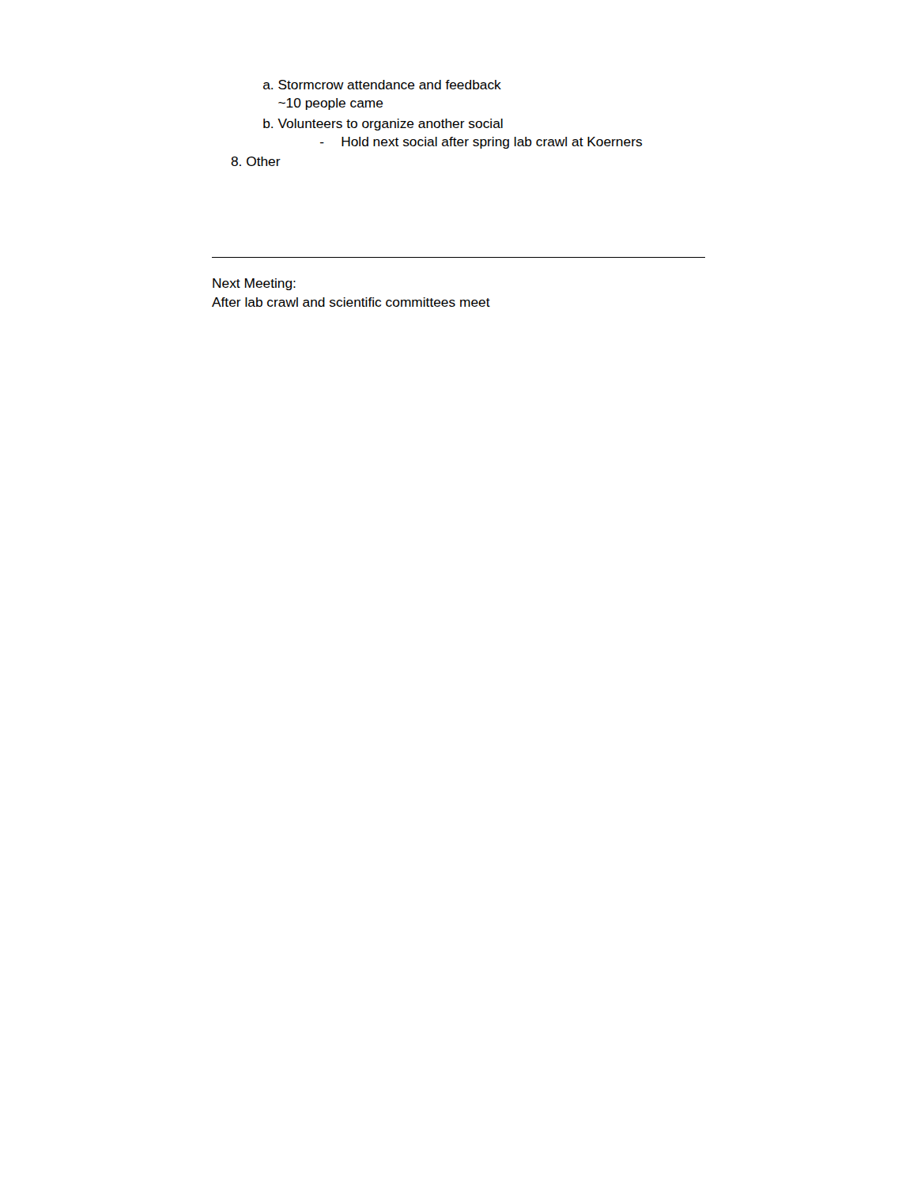Stormcrow attendance and feedback
~10 people came
Volunteers to organize another social
Hold next social after spring lab crawl at Koerners
Other
Next Meeting:
After lab crawl and scientific committees meet